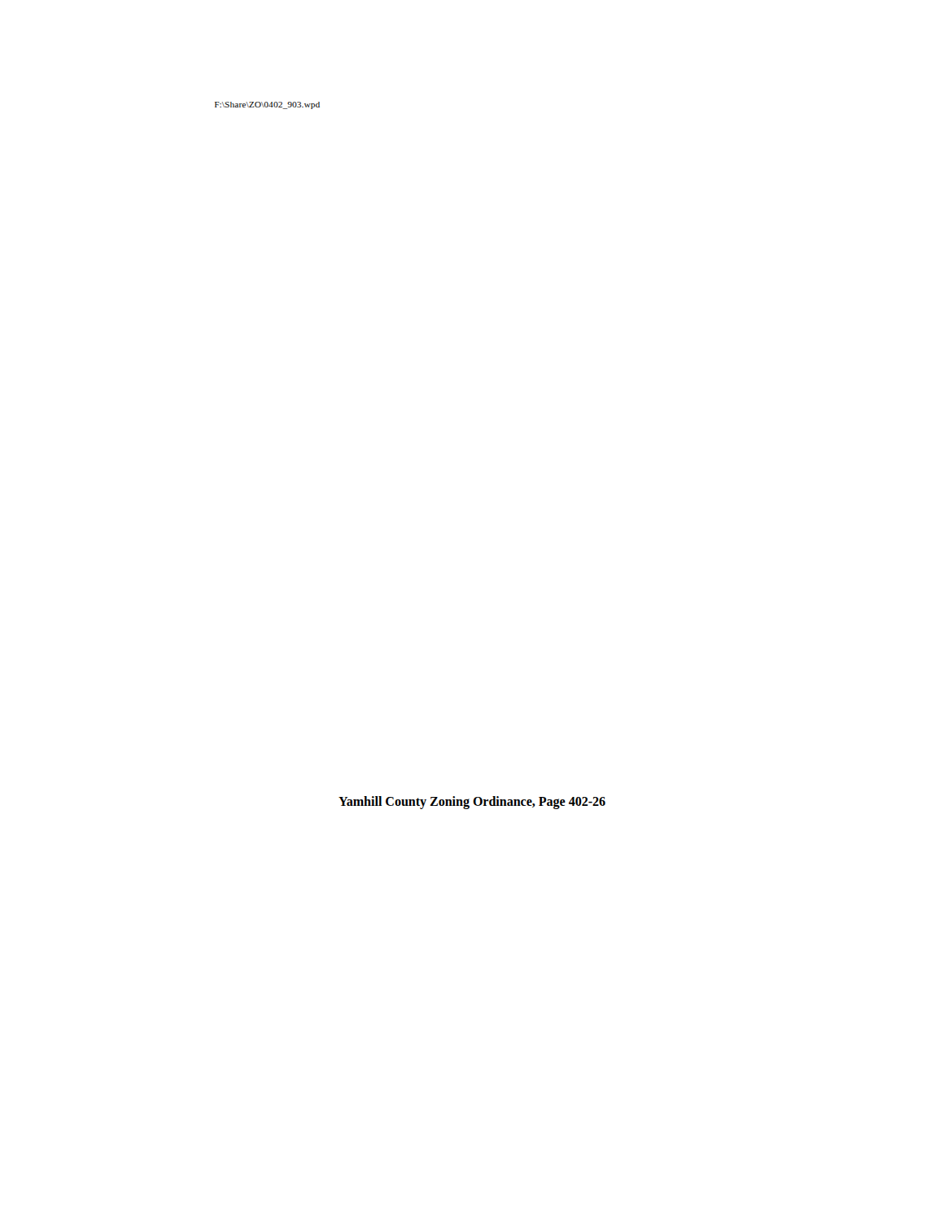F:\Share\ZO\0402_903.wpd
Yamhill County Zoning Ordinance, Page 402-26